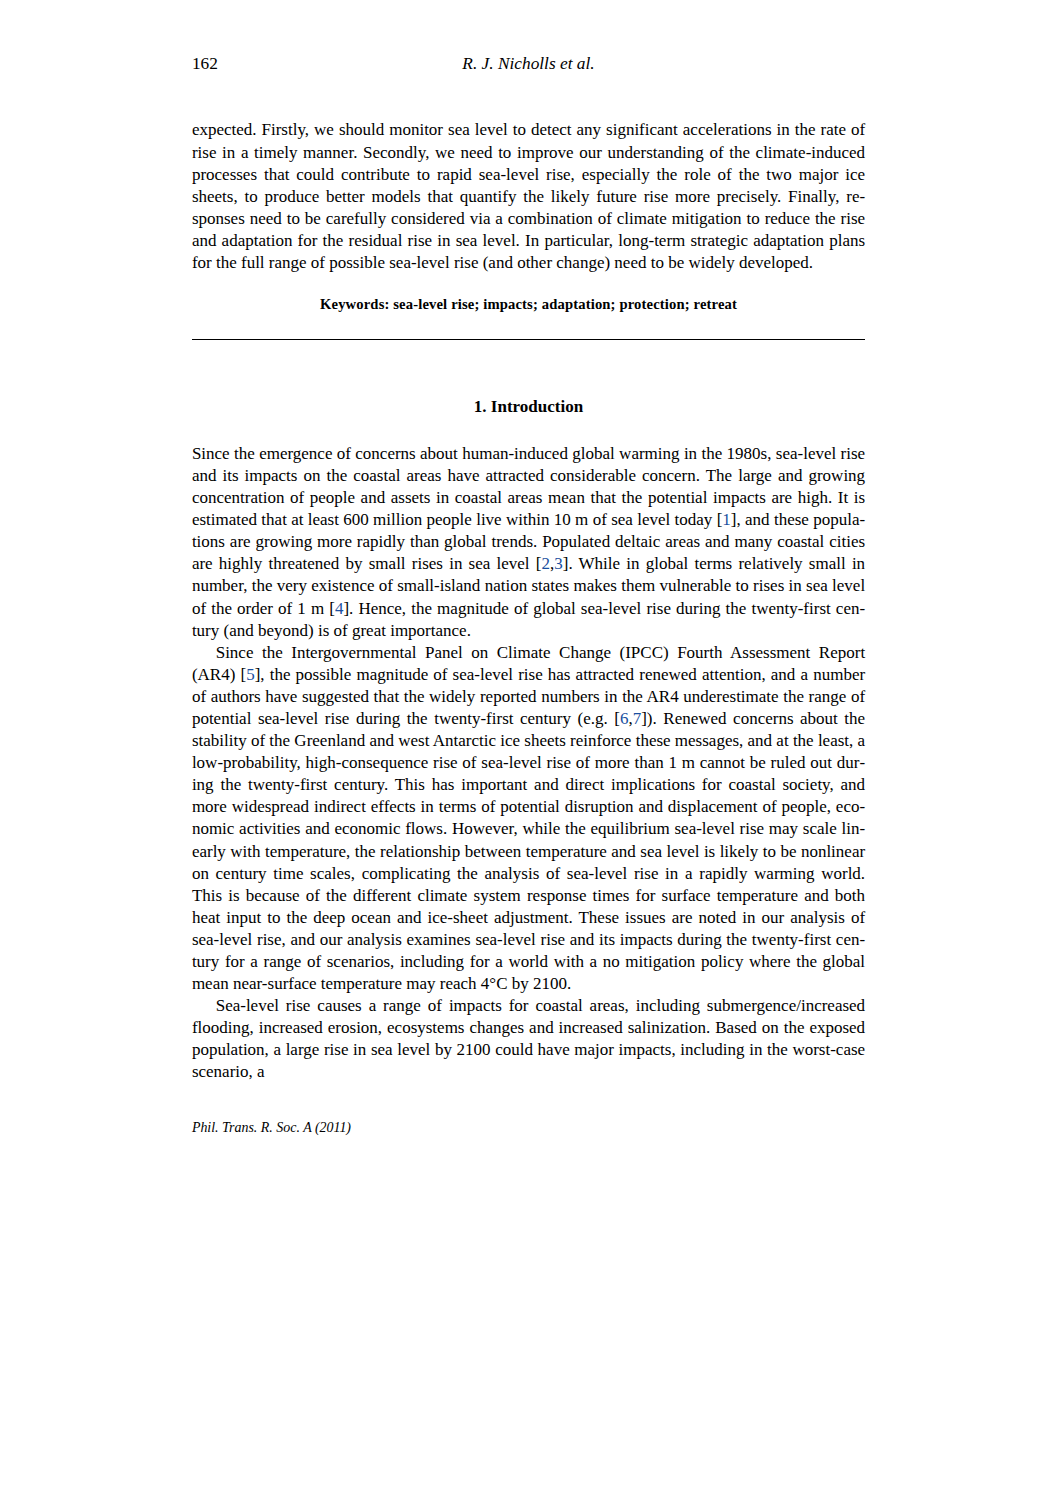162
R. J. Nicholls et al.
expected. Firstly, we should monitor sea level to detect any significant accelerations in the rate of rise in a timely manner. Secondly, we need to improve our understanding of the climate-induced processes that could contribute to rapid sea-level rise, especially the role of the two major ice sheets, to produce better models that quantify the likely future rise more precisely. Finally, responses need to be carefully considered via a combination of climate mitigation to reduce the rise and adaptation for the residual rise in sea level. In particular, long-term strategic adaptation plans for the full range of possible sea-level rise (and other change) need to be widely developed.
Keywords: sea-level rise; impacts; adaptation; protection; retreat
1. Introduction
Since the emergence of concerns about human-induced global warming in the 1980s, sea-level rise and its impacts on the coastal areas have attracted considerable concern. The large and growing concentration of people and assets in coastal areas mean that the potential impacts are high. It is estimated that at least 600 million people live within 10 m of sea level today [1], and these populations are growing more rapidly than global trends. Populated deltaic areas and many coastal cities are highly threatened by small rises in sea level [2,3]. While in global terms relatively small in number, the very existence of small-island nation states makes them vulnerable to rises in sea level of the order of 1 m [4]. Hence, the magnitude of global sea-level rise during the twenty-first century (and beyond) is of great importance.
Since the Intergovernmental Panel on Climate Change (IPCC) Fourth Assessment Report (AR4) [5], the possible magnitude of sea-level rise has attracted renewed attention, and a number of authors have suggested that the widely reported numbers in the AR4 underestimate the range of potential sea-level rise during the twenty-first century (e.g. [6,7]). Renewed concerns about the stability of the Greenland and west Antarctic ice sheets reinforce these messages, and at the least, a low-probability, high-consequence rise of sea-level rise of more than 1 m cannot be ruled out during the twenty-first century. This has important and direct implications for coastal society, and more widespread indirect effects in terms of potential disruption and displacement of people, economic activities and economic flows. However, while the equilibrium sea-level rise may scale linearly with temperature, the relationship between temperature and sea level is likely to be nonlinear on century time scales, complicating the analysis of sea-level rise in a rapidly warming world. This is because of the different climate system response times for surface temperature and both heat input to the deep ocean and ice-sheet adjustment. These issues are noted in our analysis of sea-level rise, and our analysis examines sea-level rise and its impacts during the twenty-first century for a range of scenarios, including for a world with a no mitigation policy where the global mean near-surface temperature may reach 4°C by 2100.
Sea-level rise causes a range of impacts for coastal areas, including submergence/increased flooding, increased erosion, ecosystems changes and increased salinization. Based on the exposed population, a large rise in sea level by 2100 could have major impacts, including in the worst-case scenario, a
Phil. Trans. R. Soc. A (2011)